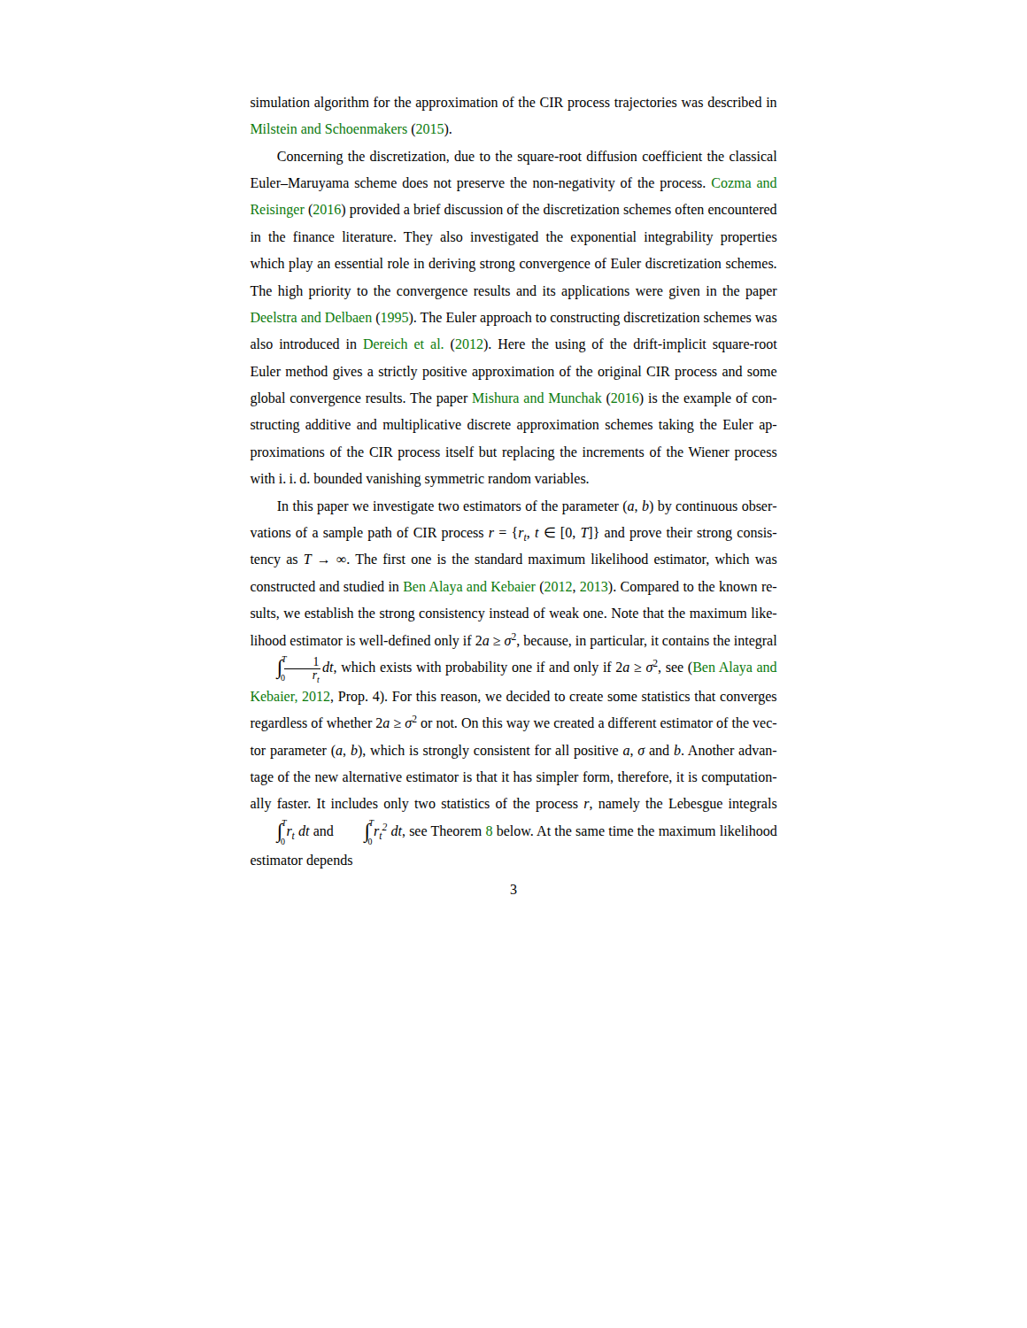simulation algorithm for the approximation of the CIR process trajectories was described in Milstein and Schoenmakers (2015).
Concerning the discretization, due to the square-root diffusion coefficient the classical Euler–Maruyama scheme does not preserve the non-negativity of the process. Cozma and Reisinger (2016) provided a brief discussion of the discretization schemes often encountered in the finance literature. They also investigated the exponential integrability properties which play an essential role in deriving strong convergence of Euler discretization schemes. The high priority to the convergence results and its applications were given in the paper Deelstra and Delbaen (1995). The Euler approach to constructing discretization schemes was also introduced in Dereich et al. (2012). Here the using of the drift-implicit square-root Euler method gives a strictly positive approximation of the original CIR process and some global convergence results. The paper Mishura and Munchak (2016) is the example of constructing additive and multiplicative discrete approximation schemes taking the Euler approximations of the CIR process itself but replacing the increments of the Wiener process with i. i. d. bounded vanishing symmetric random variables.
In this paper we investigate two estimators of the parameter (a, b) by continuous observations of a sample path of CIR process r = {rt, t ∈ [0, T]} and prove their strong consistency as T → ∞. The first one is the standard maximum likelihood estimator, which was constructed and studied in Ben Alaya and Kebaier (2012, 2013). Compared to the known results, we establish the strong consistency instead of weak one. Note that the maximum likelihood estimator is well-defined only if 2a ≥ σ2, because, in particular, it contains the integral ∫0 T 1 rt dt, which exists with probability one if and only if 2a ≥ σ2, see (Ben Alaya and Kebaier, 2012, Prop. 4). For this reason, we decided to create some statistics that converges regardless of whether 2a ≥ σ2 or not. On this way we created a different estimator of the vector parameter (a, b), which is strongly consistent for all positive a, σ and b. Another advantage of the new alternative estimator is that it has simpler form, therefore, it is computationally faster. It includes only two statistics of the process r, namely the Lebesgue integrals ∫0 T rt dt and ∫0 T rt2 dt, see Theorem 8 below. At the same time the maximum likelihood estimator depends
3